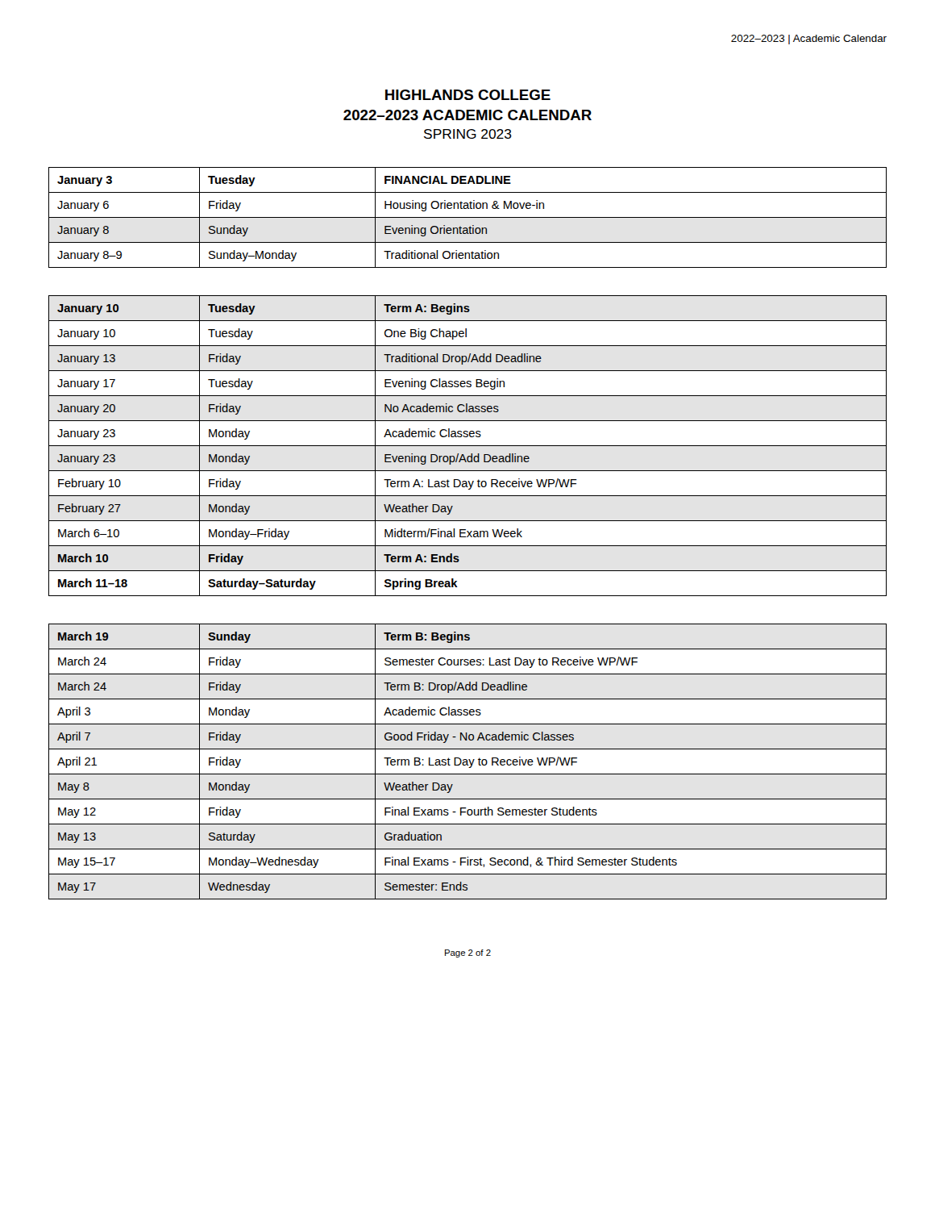2022–2023 | Academic Calendar
HIGHLANDS COLLEGE
2022–2023 ACADEMIC CALENDAR
SPRING 2023
| January 3 | Tuesday | FINANCIAL DEADLINE |
| January 6 | Friday | Housing Orientation & Move-in |
| January 8 | Sunday | Evening Orientation |
| January 8–9 | Sunday–Monday | Traditional Orientation |
| January 10 | Tuesday | Term A: Begins |
| January 10 | Tuesday | One Big Chapel |
| January 13 | Friday | Traditional Drop/Add Deadline |
| January 17 | Tuesday | Evening Classes Begin |
| January 20 | Friday | No Academic Classes |
| January 23 | Monday | Academic Classes |
| January 23 | Monday | Evening Drop/Add Deadline |
| February 10 | Friday | Term A: Last Day to Receive WP/WF |
| February 27 | Monday | Weather Day |
| March 6–10 | Monday–Friday | Midterm/Final Exam Week |
| March 10 | Friday | Term A: Ends |
| March 11–18 | Saturday–Saturday | Spring Break |
| March 19 | Sunday | Term B: Begins |
| March 24 | Friday | Semester Courses: Last Day to Receive WP/WF |
| March 24 | Friday | Term B: Drop/Add Deadline |
| April 3 | Monday | Academic Classes |
| April 7 | Friday | Good Friday - No Academic Classes |
| April 21 | Friday | Term B: Last Day to Receive WP/WF |
| May 8 | Monday | Weather Day |
| May 12 | Friday | Final Exams - Fourth Semester Students |
| May 13 | Saturday | Graduation |
| May 15–17 | Monday–Wednesday | Final Exams - First, Second, & Third Semester Students |
| May 17 | Wednesday | Semester: Ends |
Page 2 of 2